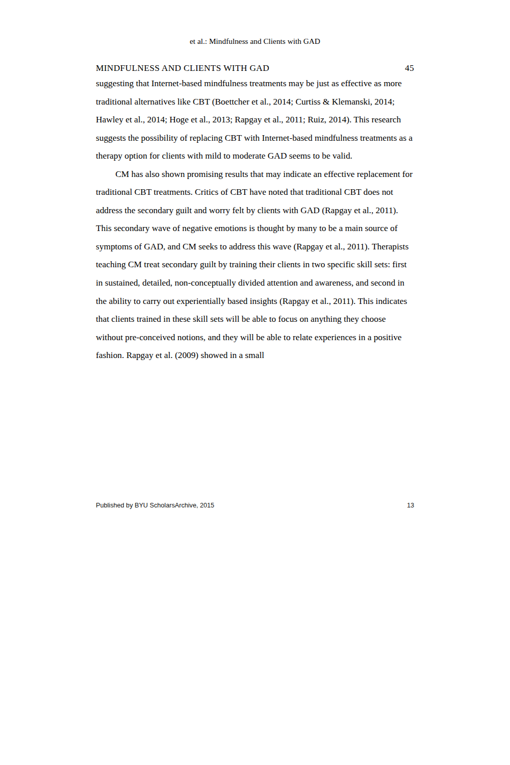et al.: Mindfulness and Clients with GAD
Mindfulness and Clients with GAD 45
suggesting that Internet-based mindfulness treatments may be just as effective as more traditional alternatives like CBT (Boettcher et al., 2014; Curtiss & Klemanski, 2014; Hawley et al., 2014; Hoge et al., 2013; Rapgay et al., 2011; Ruiz, 2014). This research suggests the possibility of replacing CBT with Internet-based mindfulness treatments as a therapy option for clients with mild to moderate GAD seems to be valid.
CM has also shown promising results that may indicate an effective replacement for traditional CBT treatments. Critics of CBT have noted that traditional CBT does not address the secondary guilt and worry felt by clients with GAD (Rapgay et al., 2011). This secondary wave of negative emotions is thought by many to be a main source of symptoms of GAD, and CM seeks to address this wave (Rapgay et al., 2011). Therapists teaching CM treat secondary guilt by training their clients in two specific skill sets: first in sustained, detailed, non-conceptually divided attention and awareness, and second in the ability to carry out experientially based insights (Rapgay et al., 2011). This indicates that clients trained in these skill sets will be able to focus on anything they choose without pre-conceived notions, and they will be able to relate experiences in a positive fashion. Rapgay et al. (2009) showed in a small
Published by BYU ScholarsArchive, 2015 13